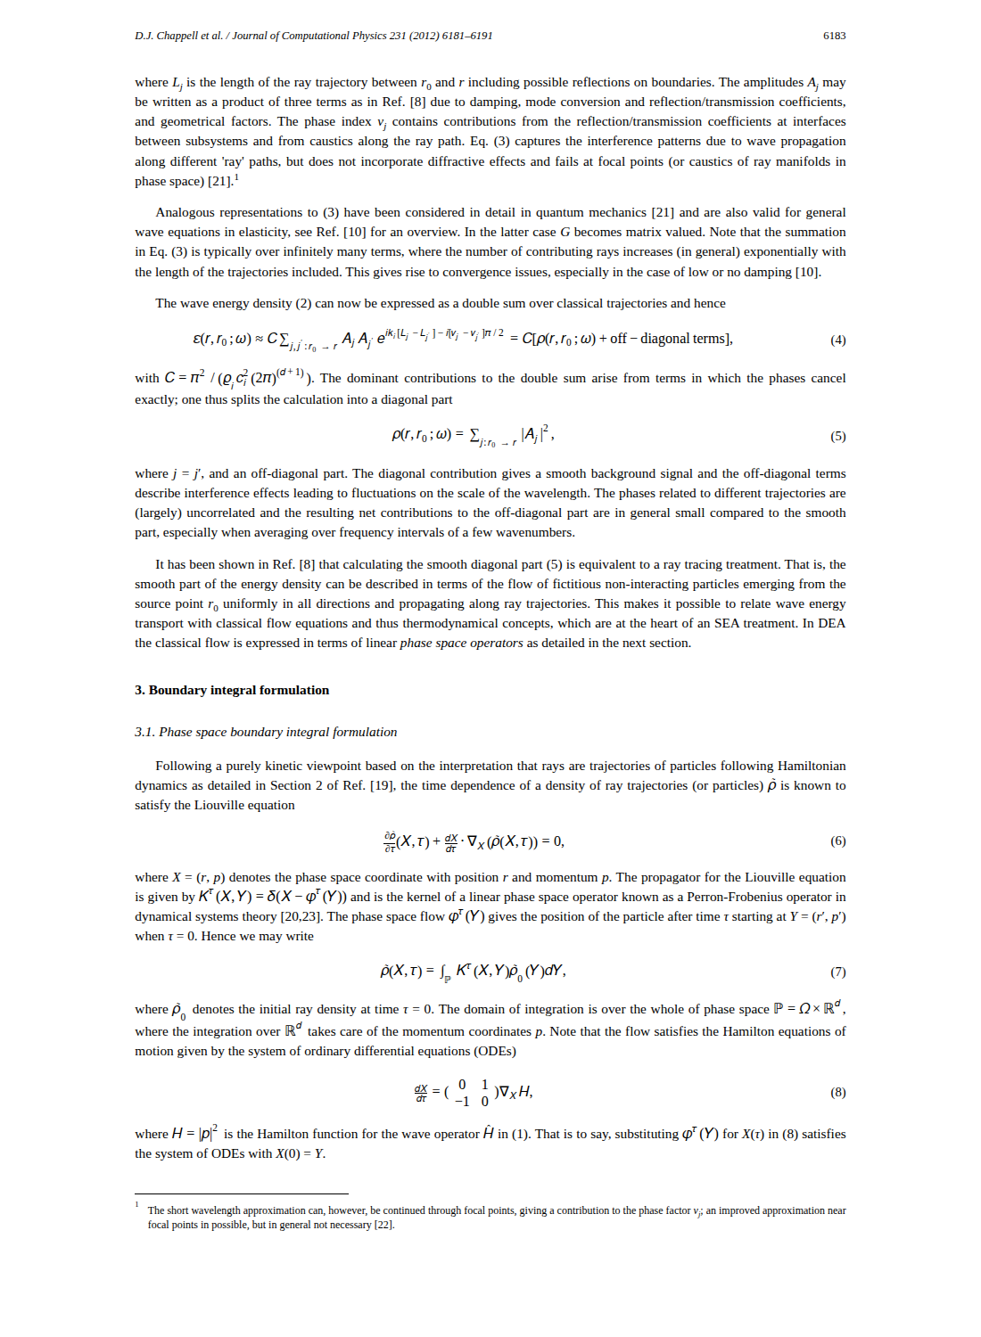D.J. Chappell et al. / Journal of Computational Physics 231 (2012) 6181–6191 6183
where Lj is the length of the ray trajectory between r0 and r including possible reflections on boundaries. The amplitudes Aj may be written as a product of three terms as in Ref. [8] due to damping, mode conversion and reflection/transmission coefficients, and geometrical factors. The phase index vj contains contributions from the reflection/transmission coefficients at interfaces between subsystems and from caustics along the ray path. Eq. (3) captures the interference patterns due to wave propagation along different 'ray' paths, but does not incorporate diffractive effects and fails at focal points (or caustics of ray manifolds in phase space) [21].1
Analogous representations to (3) have been considered in detail in quantum mechanics [21] and are also valid for general wave equations in elasticity, see Ref. [10] for an overview. In the latter case G becomes matrix valued. Note that the summation in Eq. (3) is typically over infinitely many terms, where the number of contributing rays increases (in general) exponentially with the length of the trajectories included. This gives rise to convergence issues, especially in the case of low or no damping [10].
The wave energy density (2) can now be expressed as a double sum over classical trajectories and hence
ε(r,r0;ω) ≈ C ∑ j,j′:r0→r Aj Aj′ eiki[Lj−Lj′]−i[vj−vj′]π/2 = C[ρ(r,r0;ω)+off − diagonal terms],
(4)
with C=π2/(ϱici2(2π)(d+1)). The dominant contributions to the double sum arise from terms in which the phases cancel exactly; one thus splits the calculation into a diagonal part
ρ(r,r0;ω) = ∑ j:r0→r |Aj|2 ,
(5)
where j = j′, and an off-diagonal part. The diagonal contribution gives a smooth background signal and the off-diagonal terms describe interference effects leading to fluctuations on the scale of the wavelength. The phases related to different trajectories are (largely) uncorrelated and the resulting net contributions to the off-diagonal part are in general small compared to the smooth part, especially when averaging over frequency intervals of a few wavenumbers.
It has been shown in Ref. [8] that calculating the smooth diagonal part (5) is equivalent to a ray tracing treatment. That is, the smooth part of the energy density can be described in terms of the flow of fictitious non-interacting particles emerging from the source point r0 uniformly in all directions and propagating along ray trajectories. This makes it possible to relate wave energy transport with classical flow equations and thus thermodynamical concepts, which are at the heart of an SEA treatment. In DEA the classical flow is expressed in terms of linear phase space operators as detailed in the next section.
3. Boundary integral formulation
3.1. Phase space boundary integral formulation
Following a purely kinetic viewpoint based on the interpretation that rays are trajectories of particles following Hamiltonian dynamics as detailed in Section 2 of Ref. [19], the time dependence of a density of ray trajectories (or particles) ρ̃ is known to satisfy the Liouville equation
∂ρ̃ ∂τ (X,τ) + dX dτ ⋅ ∇X (ρ̃(X,τ)) =0,
(6)
where X = (r, p) denotes the phase space coordinate with position r and momentum p. The propagator for the Liouville equation is given by Kτ(X,Y)=δ(X−φτ(Y)) and is the kernel of a linear phase space operator known as a Perron-Frobenius operator in dynamical systems theory [20,23]. The phase space flow φτ(Y) gives the position of the particle after time τ starting at Y = (r′, p′) when τ = 0. Hence we may write
ρ̃ (X,τ) = ∫ℙ Kτ(X,Y) ρ̃0 (Y)dY,
(7)
where ρ̃0 denotes the initial ray density at time τ = 0. The domain of integration is over the whole of phase space ℙ=Ω×ℝd, where the integration over ℝd takes care of the momentum coordinates p. Note that the flow satisfies the Hamilton equations of motion given by the system of ordinary differential equations (ODEs)
dX dτ = ( 01 −10 ) ∇XH,
(8)
where H=|p|2 is the Hamilton function for the wave operator Ĥ in (1). That is to say, substituting φτ(Y) for X(τ) in (8) satisfies the system of ODEs with X(0) = Y.
1 The short wavelength approximation can, however, be continued through focal points, giving a contribution to the phase factor vj; an improved approximation near focal points in possible, but in general not necessary [22].